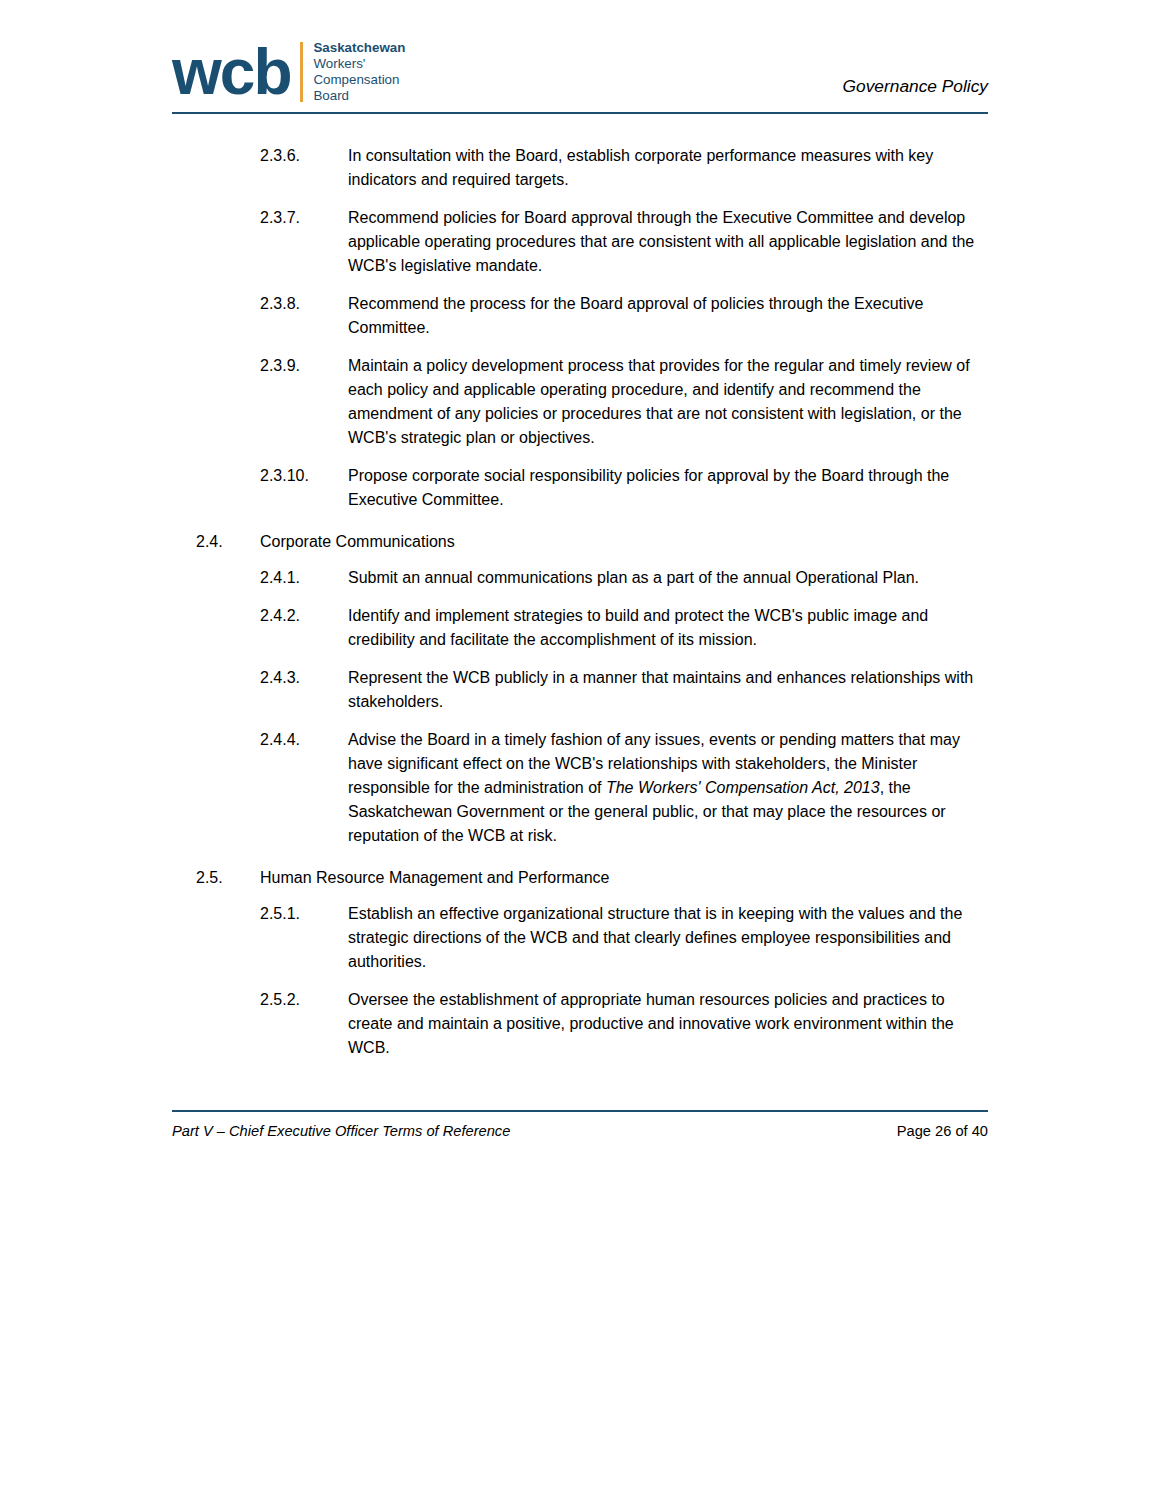wcb Saskatchewan
Workers'
Compensation
Board
Governance Policy
2.3.6. In consultation with the Board, establish corporate performance measures with key indicators and required targets.
2.3.7. Recommend policies for Board approval through the Executive Committee and develop applicable operating procedures that are consistent with all applicable legislation and the WCB's legislative mandate.
2.3.8. Recommend the process for the Board approval of policies through the Executive Committee.
2.3.9. Maintain a policy development process that provides for the regular and timely review of each policy and applicable operating procedure, and identify and recommend the amendment of any policies or procedures that are not consistent with legislation, or the WCB's strategic plan or objectives.
2.3.10. Propose corporate social responsibility policies for approval by the Board through the Executive Committee.
2.4. Corporate Communications
2.4.1. Submit an annual communications plan as a part of the annual Operational Plan.
2.4.2. Identify and implement strategies to build and protect the WCB's public image and credibility and facilitate the accomplishment of its mission.
2.4.3. Represent the WCB publicly in a manner that maintains and enhances relationships with stakeholders.
2.4.4. Advise the Board in a timely fashion of any issues, events or pending matters that may have significant effect on the WCB's relationships with stakeholders, the Minister responsible for the administration of The Workers' Compensation Act, 2013, the Saskatchewan Government or the general public, or that may place the resources or reputation of the WCB at risk.
2.5. Human Resource Management and Performance
2.5.1. Establish an effective organizational structure that is in keeping with the values and the strategic directions of the WCB and that clearly defines employee responsibilities and authorities.
2.5.2. Oversee the establishment of appropriate human resources policies and practices to create and maintain a positive, productive and innovative work environment within the WCB.
Part V – Chief Executive Officer Terms of Reference Page 26 of 40